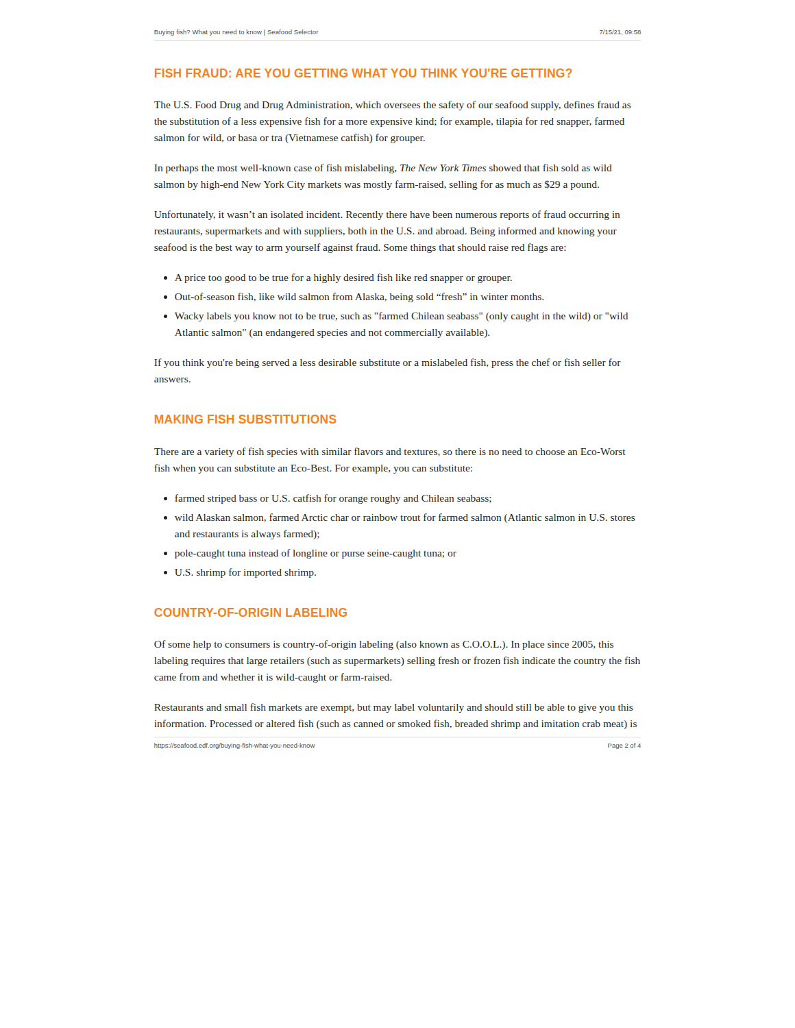Buying fish? What you need to know | Seafood Selector 7/15/21, 09:58
Fish fraud: Are you getting what you think you're getting?
The U.S. Food Drug and Drug Administration, which oversees the safety of our seafood supply, defines fraud as the substitution of a less expensive fish for a more expensive kind; for example, tilapia for red snapper, farmed salmon for wild, or basa or tra (Vietnamese catfish) for grouper.
In perhaps the most well-known case of fish mislabeling, The New York Times showed that fish sold as wild salmon by high-end New York City markets was mostly farm-raised, selling for as much as $29 a pound.
Unfortunately, it wasn’t an isolated incident. Recently there have been numerous reports of fraud occurring in restaurants, supermarkets and with suppliers, both in the U.S. and abroad. Being informed and knowing your seafood is the best way to arm yourself against fraud. Some things that should raise red flags are:
A price too good to be true for a highly desired fish like red snapper or grouper.
Out-of-season fish, like wild salmon from Alaska, being sold “fresh” in winter months.
Wacky labels you know not to be true, such as "farmed Chilean seabass" (only caught in the wild) or "wild Atlantic salmon" (an endangered species and not commercially available).
If you think you're being served a less desirable substitute or a mislabeled fish, press the chef or fish seller for answers.
Making fish substitutions
There are a variety of fish species with similar flavors and textures, so there is no need to choose an Eco-Worst fish when you can substitute an Eco-Best. For example, you can substitute:
farmed striped bass or U.S. catfish for orange roughy and Chilean seabass;
wild Alaskan salmon, farmed Arctic char or rainbow trout for farmed salmon (Atlantic salmon in U.S. stores and restaurants is always farmed);
pole-caught tuna instead of longline or purse seine-caught tuna; or
U.S. shrimp for imported shrimp.
Country-of-origin labeling
Of some help to consumers is country-of-origin labeling (also known as C.O.O.L.). In place since 2005, this labeling requires that large retailers (such as supermarkets) selling fresh or frozen fish indicate the country the fish came from and whether it is wild-caught or farm-raised.
Restaurants and small fish markets are exempt, but may label voluntarily and should still be able to give you this information. Processed or altered fish (such as canned or smoked fish, breaded shrimp and imitation crab meat) is
https://seafood.edf.org/buying-fish-what-you-need-know Page 2 of 4